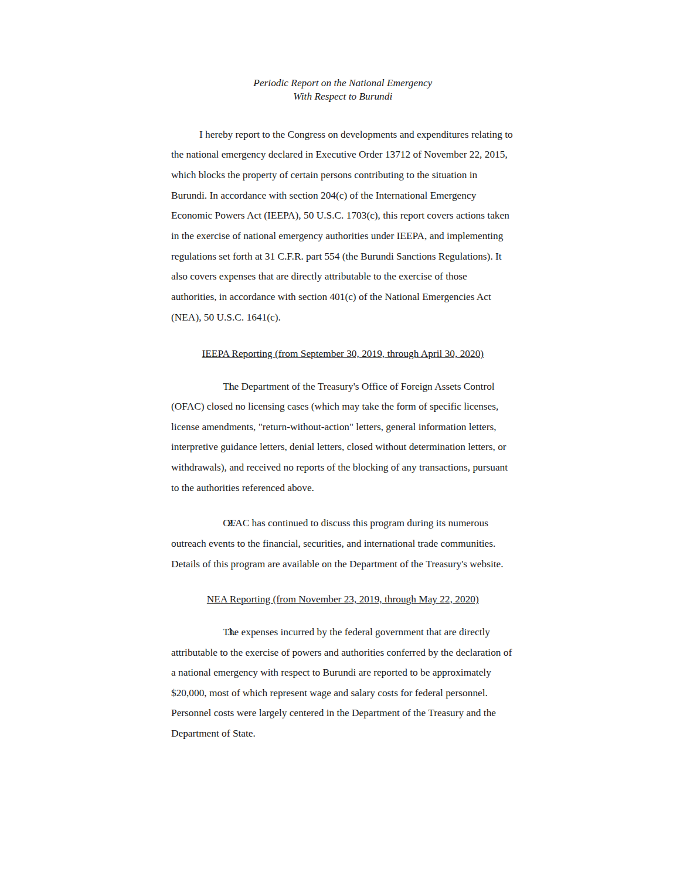Periodic Report on the National Emergency
With Respect to Burundi
I hereby report to the Congress on developments and expenditures relating to the national emergency declared in Executive Order 13712 of November 22, 2015, which blocks the property of certain persons contributing to the situation in Burundi. In accordance with section 204(c) of the International Emergency Economic Powers Act (IEEPA), 50 U.S.C. 1703(c), this report covers actions taken in the exercise of national emergency authorities under IEEPA, and implementing regulations set forth at 31 C.F.R. part 554 (the Burundi Sanctions Regulations). It also covers expenses that are directly attributable to the exercise of those authorities, in accordance with section 401(c) of the National Emergencies Act (NEA), 50 U.S.C. 1641(c).
IEEPA Reporting (from September 30, 2019, through April 30, 2020)
1. The Department of the Treasury's Office of Foreign Assets Control (OFAC) closed no licensing cases (which may take the form of specific licenses, license amendments, "return-without-action" letters, general information letters, interpretive guidance letters, denial letters, closed without determination letters, or withdrawals), and received no reports of the blocking of any transactions, pursuant to the authorities referenced above.
2. OFAC has continued to discuss this program during its numerous outreach events to the financial, securities, and international trade communities. Details of this program are available on the Department of the Treasury's website.
NEA Reporting (from November 23, 2019, through May 22, 2020)
3. The expenses incurred by the federal government that are directly attributable to the exercise of powers and authorities conferred by the declaration of a national emergency with respect to Burundi are reported to be approximately $20,000, most of which represent wage and salary costs for federal personnel. Personnel costs were largely centered in the Department of the Treasury and the Department of State.